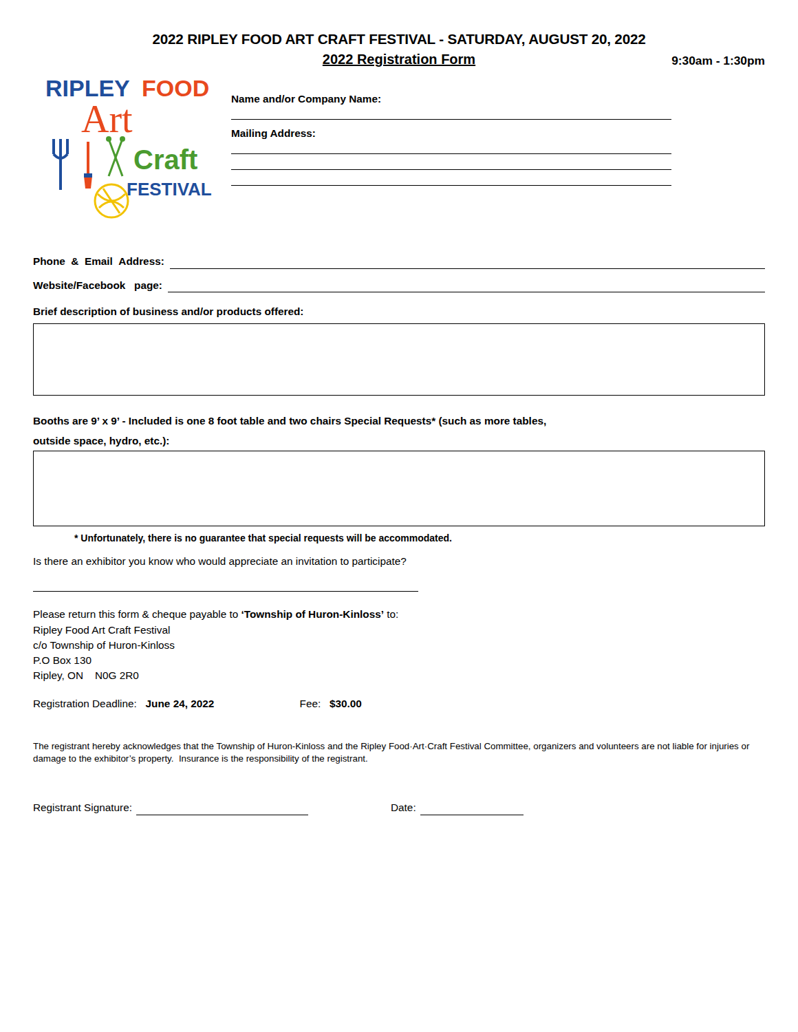2022 RIPLEY FOOD ART CRAFT FESTIVAL - SATURDAY, AUGUST 20, 2022
2022 Registration Form 9:30am - 1:30pm
RIPLEY FOOD Art Craft FESTIVAL
Name and/or Company Name:
Mailing Address:
Phone & Email Address:
Website/Facebook page:
Brief description of business and/or products offered:
Booths are 9’ x 9’ - Included is one 8 foot table and two chairs Special Requests* (such as more tables,
outside space, hydro, etc.):
* Unfortunately, there is no guarantee that special requests will be accommodated.
Is there an exhibitor you know who would appreciate an invitation to participate?
Please return this form & cheque payable to ‘Township of Huron-Kinloss’ to:
Ripley Food Art Craft Festival
c/o Township of Huron-Kinloss
P.O Box 130
Ripley, ON N0G 2R0
Registration Deadline: June 24, 2022 Fee: $30.00
The registrant hereby acknowledges that the Township of Huron-Kinloss and the Ripley Food·Art·Craft Festival Committee, organizers and volunteers are not liable for injuries or damage to the exhibitor’s property. Insurance is the responsibility of the registrant.
Registrant Signature: Date: